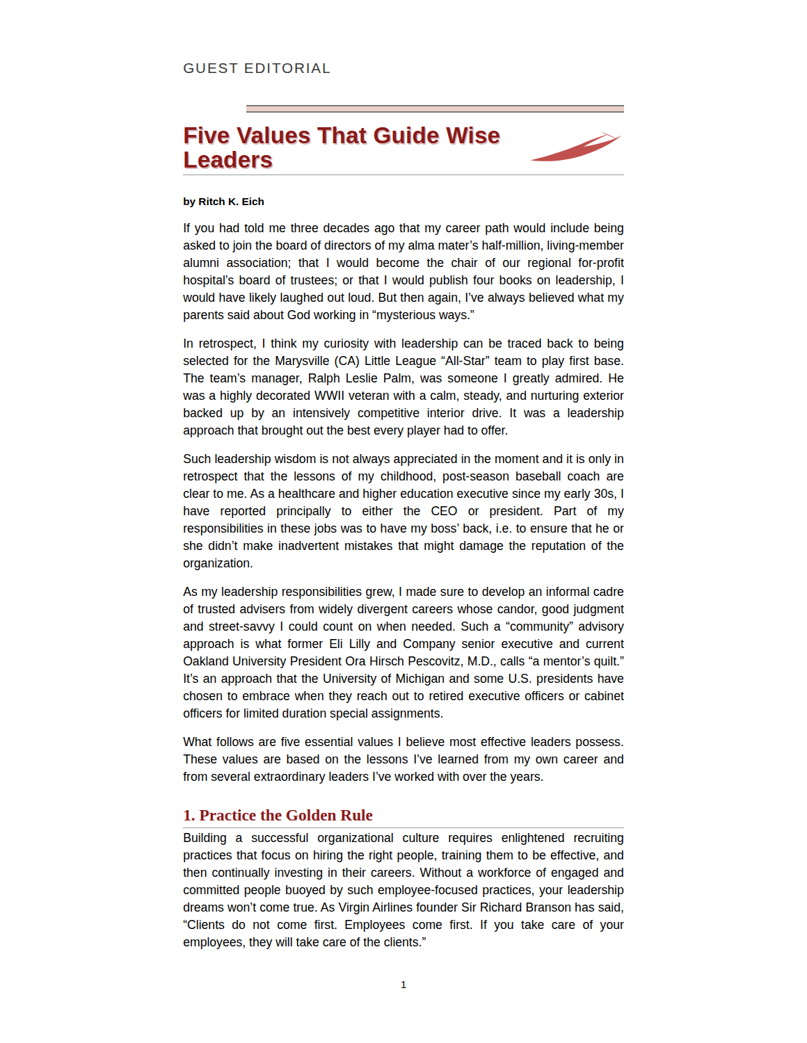GUEST EDITORIAL
Five Values That Guide Wise Leaders
by Ritch K. Eich
If you had told me three decades ago that my career path would include being asked to join the board of directors of my alma mater’s half-million, living-member alumni association; that I would become the chair of our regional for-profit hospital’s board of trustees; or that I would publish four books on leadership, I would have likely laughed out loud. But then again, I’ve always believed what my parents said about God working in “mysterious ways.”
In retrospect, I think my curiosity with leadership can be traced back to being selected for the Marysville (CA) Little League “All-Star” team to play first base. The team’s manager, Ralph Leslie Palm, was someone I greatly admired. He was a highly decorated WWII veteran with a calm, steady, and nurturing exterior backed up by an intensively competitive interior drive. It was a leadership approach that brought out the best every player had to offer.
Such leadership wisdom is not always appreciated in the moment and it is only in retrospect that the lessons of my childhood, post-season baseball coach are clear to me. As a healthcare and higher education executive since my early 30s, I have reported principally to either the CEO or president. Part of my responsibilities in these jobs was to have my boss’ back, i.e. to ensure that he or she didn’t make inadvertent mistakes that might damage the reputation of the organization.
As my leadership responsibilities grew, I made sure to develop an informal cadre of trusted advisers from widely divergent careers whose candor, good judgment and street-savvy I could count on when needed. Such a “community” advisory approach is what former Eli Lilly and Company senior executive and current Oakland University President Ora Hirsch Pescovitz, M.D., calls “a mentor’s quilt.” It’s an approach that the University of Michigan and some U.S. presidents have chosen to embrace when they reach out to retired executive officers or cabinet officers for limited duration special assignments.
What follows are five essential values I believe most effective leaders possess. These values are based on the lessons I’ve learned from my own career and from several extraordinary leaders I’ve worked with over the years.
1. Practice the Golden Rule
Building a successful organizational culture requires enlightened recruiting practices that focus on hiring the right people, training them to be effective, and then continually investing in their careers. Without a workforce of engaged and committed people buoyed by such employee-focused practices, your leadership dreams won’t come true. As Virgin Airlines founder Sir Richard Branson has said, “Clients do not come first. Employees come first. If you take care of your employees, they will take care of the clients.”
1